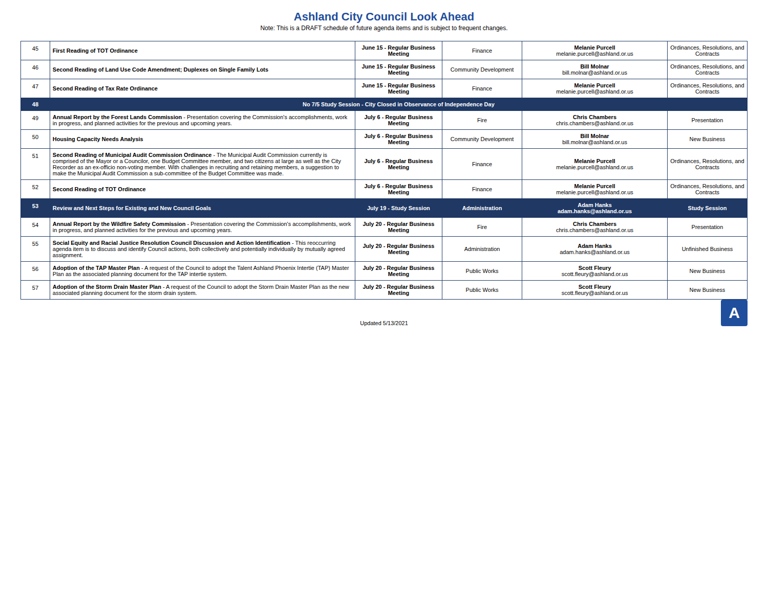Ashland City Council Look Ahead
Note: This is a DRAFT schedule of future agenda items and is subject to frequent changes.
| 45 | First Reading of TOT Ordinance | June 15 - Regular Business Meeting | Finance | Melanie Purcell melanie.purcell@ashland.or.us | Ordinances, Resolutions, and Contracts |
| 46 | Second Reading of Land Use Code Amendment; Duplexes on Single Family Lots | June 15 - Regular Business Meeting | Community Development | Bill Molnar bill.molnar@ashland.or.us | Ordinances, Resolutions, and Contracts |
| 47 | Second Reading of Tax Rate Ordinance | June 15 - Regular Business Meeting | Finance | Melanie Purcell melanie.purcell@ashland.or.us | Ordinances, Resolutions, and Contracts |
| 48 | No 7/5 Study Session - City Closed in Observance of Independence Day |
| 49 | Annual Report by the Forest Lands Commission - Presentation covering the Commission's accomplishments, work in progress, and planned activities for the previous and upcoming years. | July 6 - Regular Business Meeting | Fire | Chris Chambers chris.chambers@ashland.or.us | Presentation |
| 50 | Housing Capacity Needs Analysis | July 6 - Regular Business Meeting | Community Development | Bill Molnar bill.molnar@ashland.or.us | New Business |
| 51 | Second Reading of Municipal Audit Commission Ordinance - The Municipal Audit Commission currently is comprised of the Mayor or a Councilor, one Budget Committee member, and two citizens at large as well as the City Recorder as an ex-officio non-voting member. With challenges in recruiting and retaining members, a suggestion to make the Municipal Audit Commission a sub-committee of the Budget Committee was made. | July 6 - Regular Business Meeting | Finance | Melanie Purcell melanie.purcell@ashland.or.us | Ordinances, Resolutions, and Contracts |
| 52 | Second Reading of TOT Ordinance | July 6 - Regular Business Meeting | Finance | Melanie Purcell melanie.purcell@ashland.or.us | Ordinances, Resolutions, and Contracts |
| 53 | Review and Next Steps for Existing and New Council Goals | July 19 - Study Session | Administration | Adam Hanks adam.hanks@ashland.or.us | Study Session |
| 54 | Annual Report by the Wildfire Safety Commission - Presentation covering the Commission's accomplishments, work in progress, and planned activities for the previous and upcoming years. | July 20 - Regular Business Meeting | Fire | Chris Chambers chris.chambers@ashland.or.us | Presentation |
| 55 | Social Equity and Racial Justice Resolution Council Discussion and Action Identification - This reoccurring agenda item is to discuss and identify Council actions, both collectively and potentially individually by mutually agreed assignment. | July 20 - Regular Business Meeting | Administration | Adam Hanks adam.hanks@ashland.or.us | Unfinished Business |
| 56 | Adoption of the TAP Master Plan - A request of the Council to adopt the Talent Ashland Phoenix Intertie (TAP) Master Plan as the associated planning document for the TAP intertie system. | July 20 - Regular Business Meeting | Public Works | Scott Fleury scott.fleury@ashland.or.us | New Business |
| 57 | Adoption of the Storm Drain Master Plan - A request of the Council to adopt the Storm Drain Master Plan as the new associated planning document for the storm drain system. | July 20 - Regular Business Meeting | Public Works | Scott Fleury scott.fleury@ashland.or.us | New Business |
Updated 5/13/2021
A